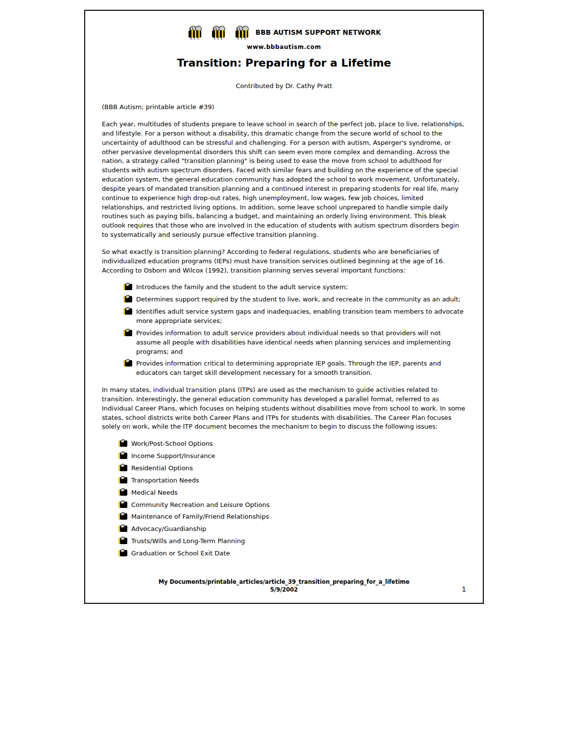BBB AUTISM SUPPORT NETWORK
www.bbbautism.com
Transition: Preparing for a Lifetime
Contributed by Dr. Cathy Pratt
(BBB Autism; printable article #39)
Each year, multitudes of students prepare to leave school in search of the perfect job, place to live, relationships, and lifestyle. For a person without a disability, this dramatic change from the secure world of school to the uncertainty of adulthood can be stressful and challenging. For a person with autism, Asperger's syndrome, or other pervasive developmental disorders this shift can seem even more complex and demanding. Across the nation, a strategy called "transition planning" is being used to ease the move from school to adulthood for students with autism spectrum disorders. Faced with similar fears and building on the experience of the special education system, the general education community has adopted the school to work movement. Unfortunately, despite years of mandated transition planning and a continued interest in preparing students for real life, many continue to experience high drop-out rates, high unemployment, low wages, few job choices, limited relationships, and restricted living options. In addition, some leave school unprepared to handle simple daily routines such as paying bills, balancing a budget, and maintaining an orderly living environment. This bleak outlook requires that those who are involved in the education of students with autism spectrum disorders begin to systematically and seriously pursue effective transition planning.
So what exactly is transition planning? According to federal regulations, students who are beneficiaries of individualized education programs (IEPs) must have transition services outlined beginning at the age of 16. According to Osborn and Wilcox (1992), transition planning serves several important functions:
Introduces the family and the student to the adult service system;
Determines support required by the student to live, work, and recreate in the community as an adult;
Identifies adult service system gaps and inadequacies, enabling transition team members to advocate more appropriate services;
Provides information to adult service providers about individual needs so that providers will not assume all people with disabilities have identical needs when planning services and implementing programs; and
Provides information critical to determining appropriate IEP goals. Through the IEP, parents and educators can target skill development necessary for a smooth transition.
In many states, individual transition plans (ITPs) are used as the mechanism to guide activities related to transition. Interestingly, the general education community has developed a parallel format, referred to as Individual Career Plans, which focuses on helping students without disabilities move from school to work. In some states, school districts write both Career Plans and ITPs for students with disabilities. The Career Plan focuses solely on work, while the ITP document becomes the mechanism to begin to discuss the following issues:
Work/Post-School Options
Income Support/Insurance
Residential Options
Transportation Needs
Medical Needs
Community Recreation and Leisure Options
Maintenance of Family/Friend Relationships
Advocacy/Guardianship
Trusts/Wills and Long-Term Planning
Graduation or School Exit Date
My Documents/printable_articles/article_39_transition_preparing_for_a_lifetime 5/9/2002 1